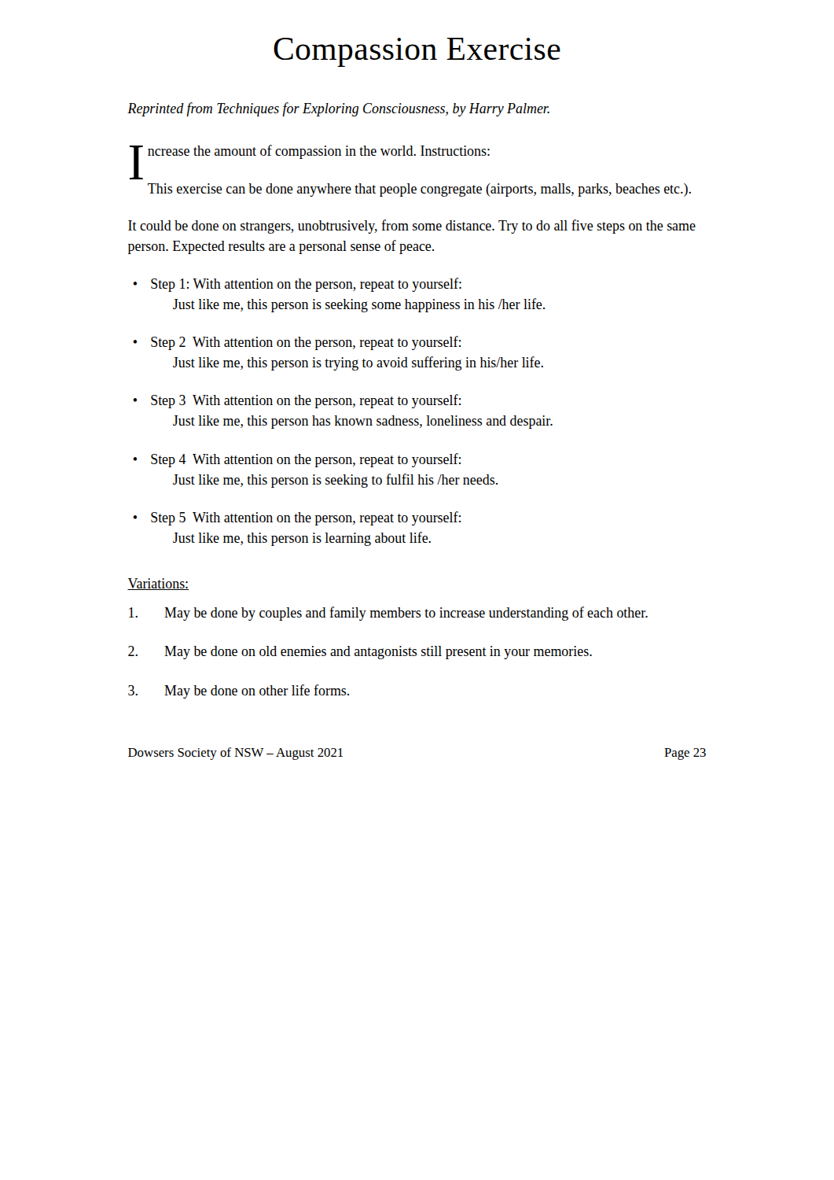Compassion Exercise
Reprinted from Techniques for Exploring Consciousness, by Harry Palmer.
Increase the amount of compassion in the world. Instructions:
This exercise can be done anywhere that people congregate (airports, malls, parks, beaches etc.).
It could be done on strangers, unobtrusively, from some distance. Try to do all five steps on the same person. Expected results are a personal sense of peace.
Step 1: With attention on the person, repeat to yourself: Just like me, this person is seeking some happiness in his /her life.
Step 2 With attention on the person, repeat to yourself: Just like me, this person is trying to avoid suffering in his/her life.
Step 3 With attention on the person, repeat to yourself: Just like me, this person has known sadness, loneliness and despair.
Step 4 With attention on the person, repeat to yourself: Just like me, this person is seeking to fulfil his /her needs.
Step 5 With attention on the person, repeat to yourself: Just like me, this person is learning about life.
Variations:
May be done by couples and family members to increase understanding of each other.
May be done on old enemies and antagonists still present in your memories.
May be done on other life forms.
Dowsers Society of NSW – August 2021 Page 23